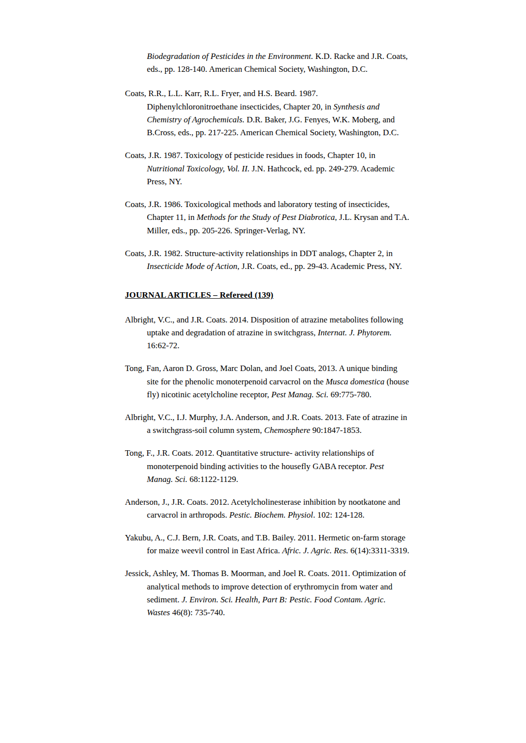Biodegradation of Pesticides in the Environment. K.D. Racke and J.R. Coats, eds., pp. 128-140. American Chemical Society, Washington, D.C.
Coats, R.R., L.L. Karr, R.L. Fryer, and H.S. Beard. 1987. Diphenylchloronitroethane insecticides, Chapter 20, in Synthesis and Chemistry of Agrochemicals. D.R. Baker, J.G. Fenyes, W.K. Moberg, and B.Cross, eds., pp. 217-225. American Chemical Society, Washington, D.C.
Coats, J.R. 1987. Toxicology of pesticide residues in foods, Chapter 10, in Nutritional Toxicology, Vol. II. J.N. Hathcock, ed. pp. 249-279. Academic Press, NY.
Coats, J.R. 1986. Toxicological methods and laboratory testing of insecticides, Chapter 11, in Methods for the Study of Pest Diabrotica, J.L. Krysan and T.A. Miller, eds., pp. 205-226. Springer-Verlag, NY.
Coats, J.R. 1982. Structure-activity relationships in DDT analogs, Chapter 2, in Insecticide Mode of Action, J.R. Coats, ed., pp. 29-43. Academic Press, NY.
JOURNAL ARTICLES – Refereed (139)
Albright, V.C., and J.R. Coats. 2014. Disposition of atrazine metabolites following uptake and degradation of atrazine in switchgrass, Internat. J. Phytorem. 16:62-72.
Tong, Fan, Aaron D. Gross, Marc Dolan, and Joel Coats, 2013. A unique binding site for the phenolic monoterpenoid carvacrol on the Musca domestica (house fly) nicotinic acetylcholine receptor, Pest Manag. Sci. 69:775-780.
Albright, V.C., I.J. Murphy, J.A. Anderson, and J.R. Coats. 2013. Fate of atrazine in a switchgrass-soil column system, Chemosphere 90:1847-1853.
Tong, F., J.R. Coats. 2012. Quantitative structure- activity relationships of monoterpenoid binding activities to the housefly GABA receptor. Pest Manag. Sci. 68:1122-1129.
Anderson, J., J.R. Coats. 2012. Acetylcholinesterase inhibition by nootkatone and carvacrol in arthropods. Pestic. Biochem. Physiol. 102: 124-128.
Yakubu, A., C.J. Bern, J.R. Coats, and T.B. Bailey. 2011. Hermetic on-farm storage for maize weevil control in East Africa. Afric. J. Agric. Res. 6(14):3311-3319.
Jessick, Ashley, M. Thomas B. Moorman, and Joel R. Coats. 2011. Optimization of analytical methods to improve detection of erythromycin from water and sediment. J. Environ. Sci. Health, Part B: Pestic. Food Contam. Agric. Wastes 46(8): 735-740.